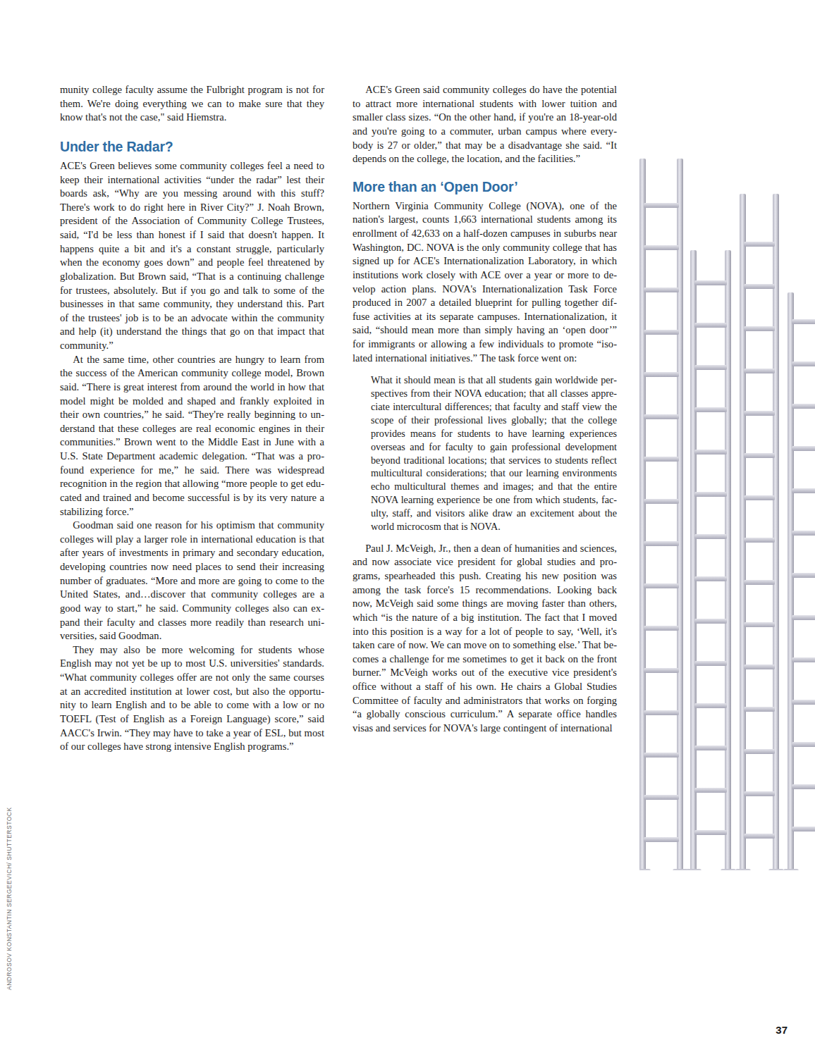ANDROSOV KONSTANTIN SERGEEVICH/ SHUTTERSTOCK
munity college faculty assume the Fulbright program is not for them. We're doing everything we can to make sure that they know that's not the case," said Hiemstra.
Under the Radar?
ACE's Green believes some community colleges feel a need to keep their international activities “under the radar” lest their boards ask, “Why are you messing around with this stuff? There's work to do right here in River City?” J. Noah Brown, president of the Association of Community College Trustees, said, “I'd be less than honest if I said that doesn't happen. It happens quite a bit and it's a constant struggle, particularly when the economy goes down” and people feel threatened by globalization. But Brown said, “That is a continuing challenge for trustees, absolutely. But if you go and talk to some of the businesses in that same community, they understand this. Part of the trustees' job is to be an advocate within the community and help (it) understand the things that go on that impact that community.”
At the same time, other countries are hungry to learn from the success of the American community college model, Brown said. “There is great interest from around the world in how that model might be molded and shaped and frankly exploited in their own countries,” he said. “They're really beginning to understand that these colleges are real economic engines in their communities.” Brown went to the Middle East in June with a U.S. State Department academic delegation. “That was a profound experience for me,” he said. There was widespread recognition in the region that allowing “more people to get educated and trained and become successful is by its very nature a stabilizing force.”
Goodman said one reason for his optimism that community colleges will play a larger role in international education is that after years of investments in primary and secondary education, developing countries now need places to send their increasing number of graduates. “More and more are going to come to the United States, and…discover that community colleges are a good way to start,” he said. Community colleges also can expand their faculty and classes more readily than research universities, said Goodman.
They may also be more welcoming for students whose English may not yet be up to most U.S. universities' standards. “What community colleges offer are not only the same courses at an accredited institution at lower cost, but also the opportunity to learn English and to be able to come with a low or no TOEFL (Test of English as a Foreign Language) score,” said AACC's Irwin. “They may have to take a year of ESL, but most of our colleges have strong intensive English programs.”
ACE's Green said community colleges do have the potential to attract more international students with lower tuition and smaller class sizes. “On the other hand, if you're an 18-year-old and you're going to a commuter, urban campus where everybody is 27 or older,” that may be a disadvantage she said. “It depends on the college, the location, and the facilities.”
More than an ‘Open Door’
Northern Virginia Community College (NOVA), one of the nation's largest, counts 1,663 international students among its enrollment of 42,633 on a half-dozen campuses in suburbs near Washington, DC. NOVA is the only community college that has signed up for ACE's Internationalization Laboratory, in which institutions work closely with ACE over a year or more to develop action plans. NOVA's Internationalization Task Force produced in 2007 a detailed blueprint for pulling together diffuse activities at its separate campuses. Internationalization, it said, “should mean more than simply having an ‘open door’” for immigrants or allowing a few individuals to promote “isolated international initiatives.” The task force went on:
What it should mean is that all students gain worldwide perspectives from their NOVA education; that all classes appreciate intercultural differences; that faculty and staff view the scope of their professional lives globally; that the college provides means for students to have learning experiences overseas and for faculty to gain professional development beyond traditional locations; that services to students reflect multicultural considerations; that our learning environments echo multicultural themes and images; and that the entire NOVA learning experience be one from which students, faculty, staff, and visitors alike draw an excitement about the world microcosm that is NOVA.
Paul J. McVeigh, Jr., then a dean of humanities and sciences, and now associate vice president for global studies and programs, spearheaded this push. Creating his new position was among the task force's 15 recommendations. Looking back now, McVeigh said some things are moving faster than others, which “is the nature of a big institution. The fact that I moved into this position is a way for a lot of people to say, ‘Well, it's taken care of now. We can move on to something else.’ That becomes a challenge for me sometimes to get it back on the front burner.” McVeigh works out of the executive vice president's office without a staff of his own. He chairs a Global Studies Committee of faculty and administrators that works on forging “a globally conscious curriculum.” A separate office handles visas and services for NOVA's large contingent of international
37